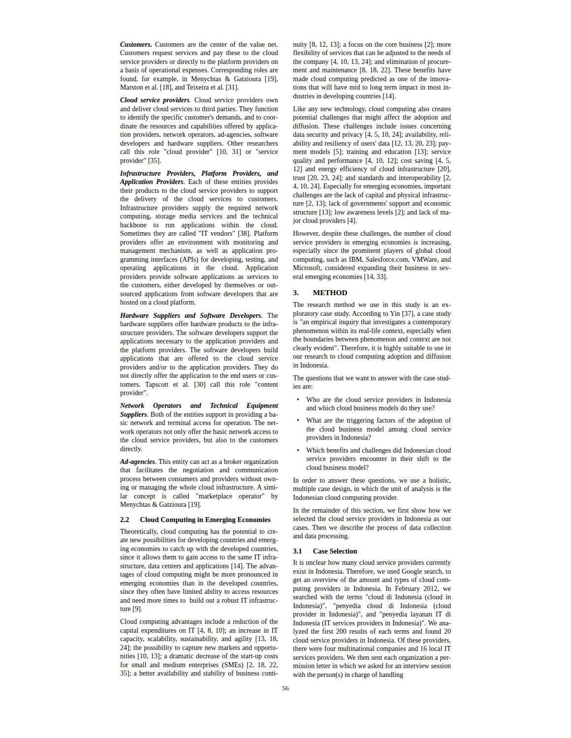Customers. Customers are the center of the value net. Customers request services and pay these to the cloud service providers or directly to the platform providers on a basis of operational expenses. Corresponding roles are found, for example, in Menychtas & Gatzioura [19], Marston et al. [18], and Teixeira et al. [31].
Cloud service providers. Cloud service providers own and deliver cloud services to third parties. They function to identify the specific customer's demands, and to coordinate the resources and capabilities offered by application providers, network operators, ad-agencies, software developers and hardware suppliers. Other researchers call this role "cloud provider" [10, 31] or "service provider" [35].
Infrastructure Providers, Platform Providers, and Application Providers. Each of these entities provides their products to the cloud service providers to support the delivery of the cloud services to customers. Infrastructure providers supply the required network computing, storage media services and the technical backbone to run applications within the cloud. Sometimes they are called "IT vendors" [38]. Platform providers offer an environment with monitoring and management mechanism, as well as application programming interfaces (APIs) for developing, testing, and operating applications in the cloud. Application providers provide software applications as services to the customers, either developed by themselves or outsourced applications from software developers that are hosted on a cloud platform.
Hardware Suppliers and Software Developers. The hardware suppliers offer hardware products to the infrastructure providers. The software developers support the applications necessary to the application providers and the platform providers. The software developers build applications that are offered to the cloud service providers and/or to the application providers. They do not directly offer the application to the end users or customers. Tapscott et al. [30] call this role "content provider".
Network Operators and Technical Equipment Suppliers. Both of the entities support in providing a basic network and terminal access for operation. The network operators not only offer the basic network access to the cloud service providers, but also to the customers directly.
Ad-agencies. This entity can act as a broker organization that facilitates the negotiation and communication process between consumers and providers without owning or managing the whole cloud infrastructure. A similar concept is called "marketplace operator" by Menychtas & Gatzioura [19].
2.2 Cloud Computing in Emerging Economies
Theoretically, cloud computing has the potential to create new possibilities for developing countries and emerging economies to catch up with the developed countries, since it allows them to gain access to the same IT infrastructure, data centers and applications [14]. The advantages of cloud computing might be more pronounced in emerging economies than in the developed countries, since they often have limited ability to access resources and need more times to build out a robust IT infrastructure [9].
Cloud computing advantages include a reduction of the capital expenditures on IT [4, 8, 10]; an increase in IT capacity, scalability, sustainability, and agility [13, 18, 24]; the possibility to capture new markets and opportunities [10, 13]; a dramatic decrease of the start-up costs for small and medium enterprises (SMEs) [2, 18, 22, 35]; a better availability and stability of business continuity [8, 12, 13]; a focus on the core business [2]; more flexibility of services that can be adjusted to the needs of the company [4, 10, 13, 24]; and elimination of procurement and maintenance [8, 18, 22]. These benefits have made cloud computing predicted as one of the innovations that will have mid to long term impact in most industries in developing countries [14].
Like any new technology, cloud computing also creates potential challenges that might affect the adoption and diffusion. These challenges include issues concerning data security and privacy [4, 5, 10, 24]; availability, reliability and resiliency of users' data [12, 13, 20, 23]; payment models [5]; training and education [13]; service quality and performance [4, 10, 12]; cost saving [4, 5, 12] and energy efficiency of cloud infrastructure [20], trust [20, 23, 24]; and standards and interoperability [2, 4, 10, 24]. Especially for emerging economies, important challenges are the lack of capital and physical infrastructure [2, 13]; lack of governments' support and economic structure [13]; low awareness levels [2]; and lack of major cloud providers [4].
However, despite these challenges, the number of cloud service providers in emerging economies is increasing, especially since the prominent players of global cloud computing, such as IBM, Salesforce.com, VMWare, and Microsoft, considered expanding their business in several emerging economies [14, 33].
3. METHOD
The research method we use in this study is an exploratory case study. According to Yin [37], a case study is "an empirical inquiry that investigates a contemporary phenomenon within its real-life context, especially when the boundaries between phenomenon and context are not clearly evident". Therefore, it is highly suitable to use in our research to cloud computing adoption and diffusion in Indonesia.
The questions that we want to answer with the case studies are:
Who are the cloud service providers in Indonesia and which cloud business models do they use?
What are the triggering factors of the adoption of the cloud business model among cloud service providers in Indonesia?
Which benefits and challenges did Indonesian cloud service providers encounter in their shift to the cloud business model?
In order to answer these questions, we use a holistic, multiple case design, in which the unit of analysis is the Indonesian cloud computing provider.
In the remainder of this section, we first show how we selected the cloud service providers in Indonesia as our cases. Then we describe the process of data collection and data processing.
3.1 Case Selection
It is unclear how many cloud service providers currently exist in Indonesia. Therefore, we used Google search, to get an overview of the amount and types of cloud computing providers in Indonesia. In February 2012, we searched with the terms "cloud di Indonesia (cloud in Indonesia)", "penyedia cloud di Indonesia (cloud provider in Indonesia)", and "penyedia layanan IT di Indonesia (IT services providers in Indonesia)". We analyzed the first 200 results of each terms and found 20 cloud service providers in Indonesia. Of these providers, there were four multinational companies and 16 local IT services providers. We then sent each organization a permission letter in which we asked for an interview session with the person(s) in charge of handling
56